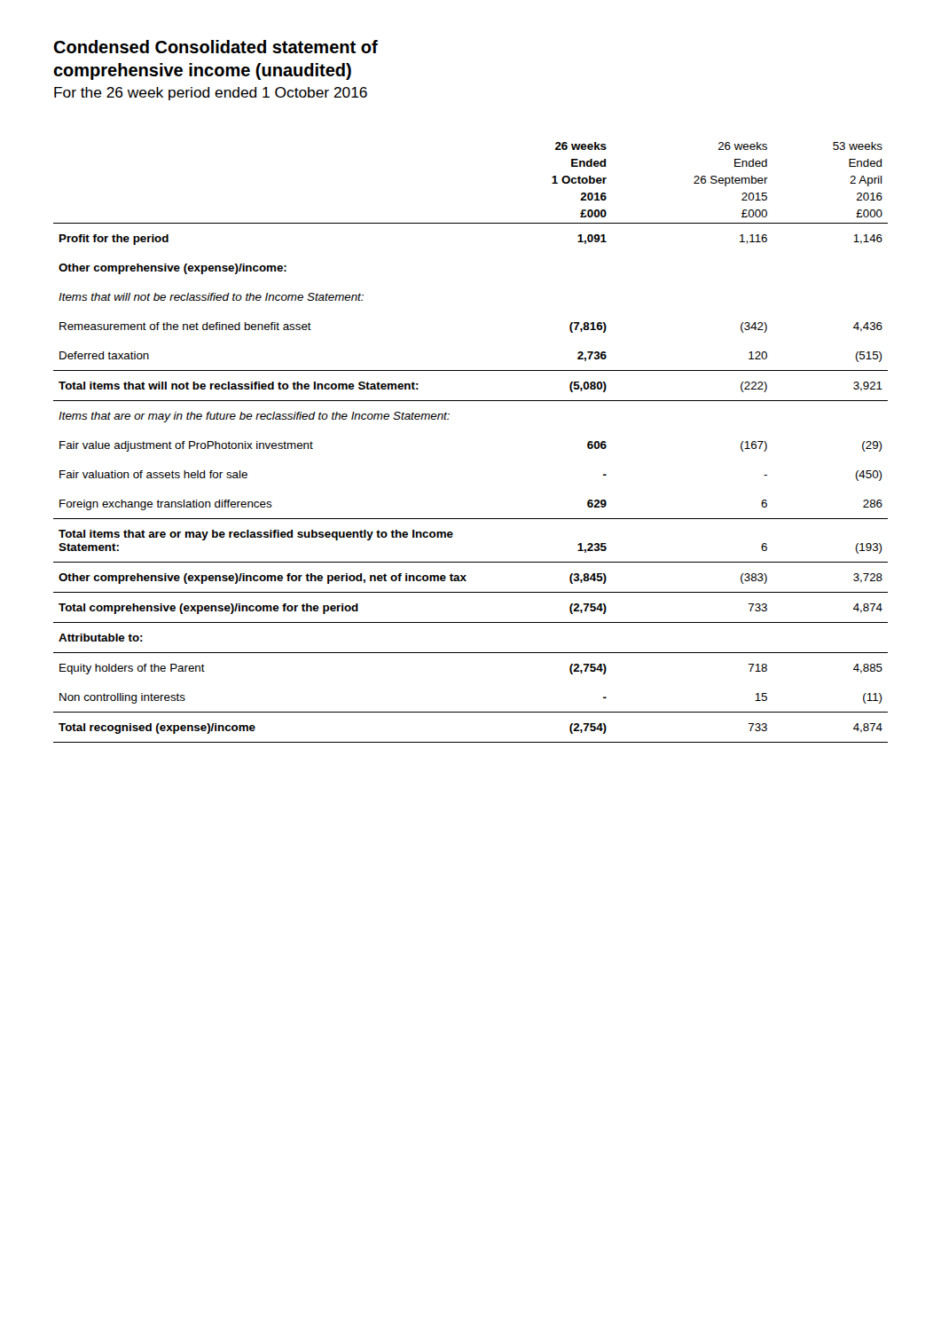Condensed Consolidated statement of
comprehensive income (unaudited)
For the 26 week period ended 1 October 2016
| | 26 weeks | 26 weeks | 53 weeks |
| --- | --- | --- | --- |
| | Ended | Ended | Ended |
| | 1 October | 26 September | 2 April |
| | 2016 | 2015 | 2016 |
| | £000 | £000 | £000 |
| Profit for the period | 1,091 | 1,116 | 1,146 |
| Other comprehensive (expense)/income: | | | |
| Items that will not be reclassified to the Income Statement: | | | |
| Remeasurement of the net defined benefit asset | (7,816) | (342) | 4,436 |
| Deferred taxation | 2,736 | 120 | (515) |
| Total items that will not be reclassified to the Income Statement: | (5,080) | (222) | 3,921 |
| Items that are or may in the future be reclassified to the Income Statement: | | | |
| Fair value adjustment of ProPhotonix investment | 606 | (167) | (29) |
| Fair valuation of assets held for sale | - | - | (450) |
| Foreign exchange translation differences | 629 | 6 | 286 |
| Total items that are or may be reclassified subsequently to the Income Statement: | 1,235 | 6 | (193) |
| Other comprehensive (expense)/income for the period, net of income tax | (3,845) | (383) | 3,728 |
| Total comprehensive (expense)/income for the period | (2,754) | 733 | 4,874 |
| Attributable to: | | | |
| Equity holders of the Parent | (2,754) | 718 | 4,885 |
| Non controlling interests | - | 15 | (11) |
| Total recognised (expense)/income | (2,754) | 733 | 4,874 |